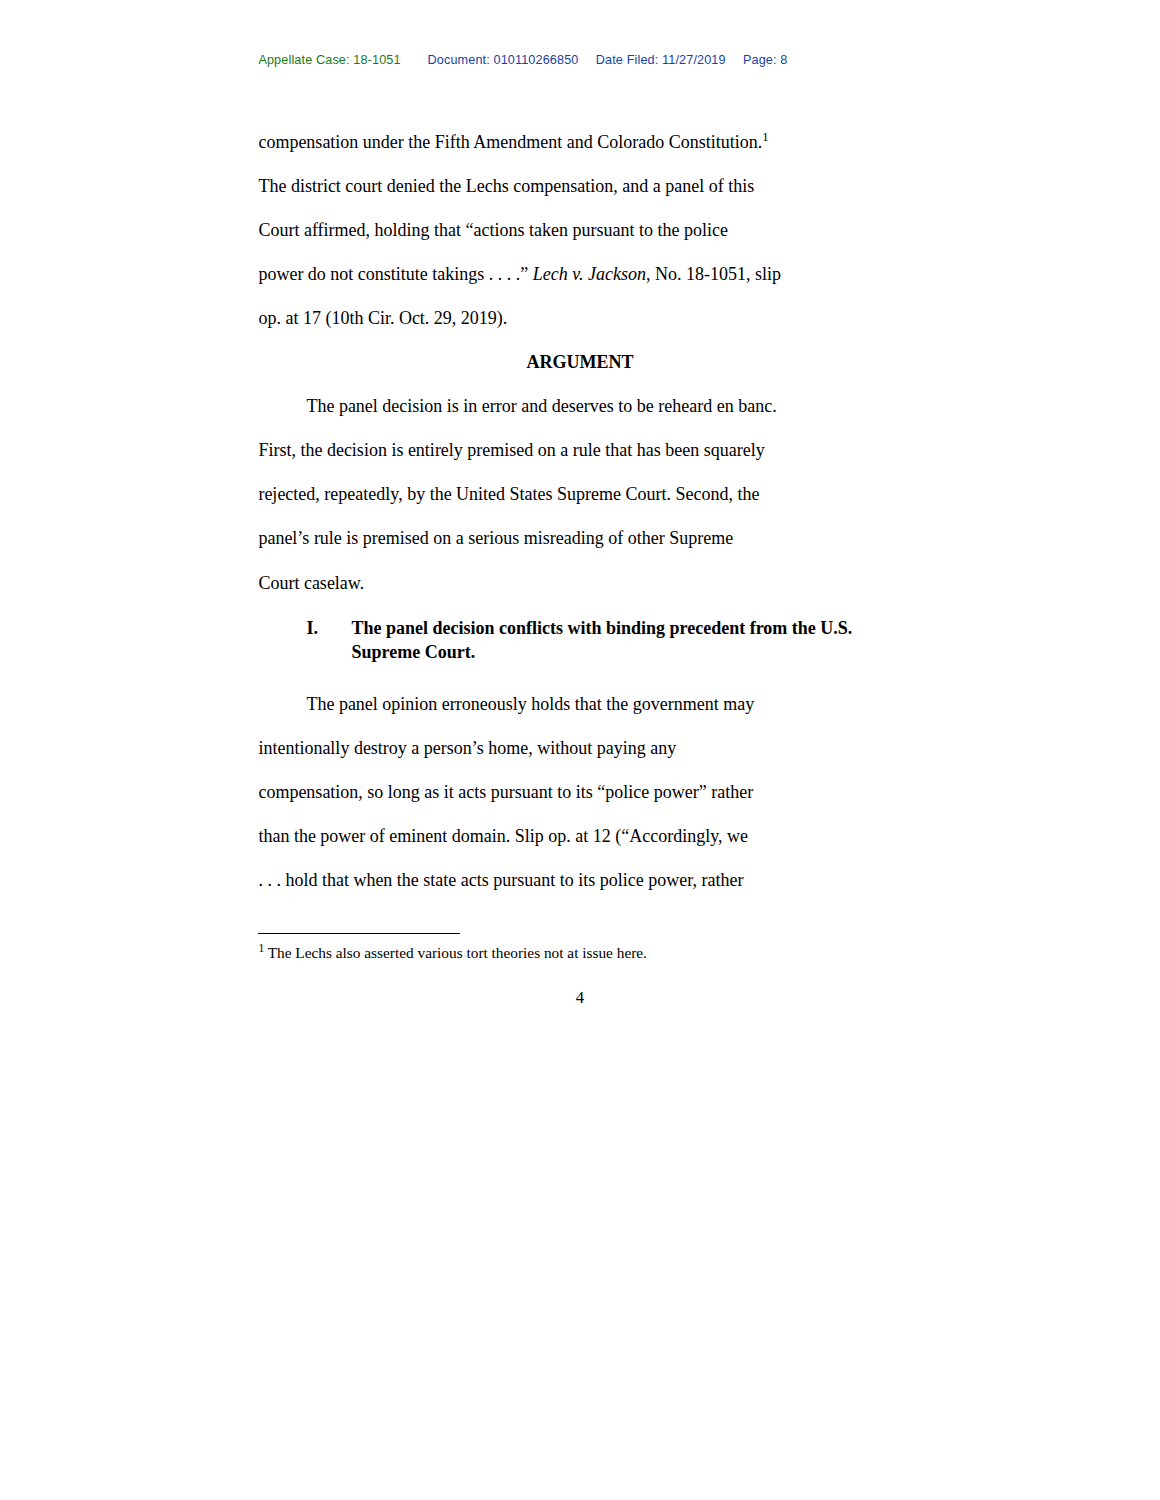Appellate Case: 18-1051 Document: 010110266850 Date Filed: 11/27/2019 Page: 8
compensation under the Fifth Amendment and Colorado Constitution.1
The district court denied the Lechs compensation, and a panel of this
Court affirmed, holding that “actions taken pursuant to the police
power do not constitute takings . . . .” Lech v. Jackson, No. 18-1051, slip
op. at 17 (10th Cir. Oct. 29, 2019).
ARGUMENT
The panel decision is in error and deserves to be reheard en banc.
First, the decision is entirely premised on a rule that has been squarely
rejected, repeatedly, by the United States Supreme Court. Second, the
panel’s rule is premised on a serious misreading of other Supreme
Court caselaw.
I. The panel decision conflicts with binding precedent from the U.S. Supreme Court.
The panel opinion erroneously holds that the government may
intentionally destroy a person’s home, without paying any
compensation, so long as it acts pursuant to its “police power” rather
than the power of eminent domain. Slip op. at 12 (“Accordingly, we
. . . hold that when the state acts pursuant to its police power, rather
1 The Lechs also asserted various tort theories not at issue here.
4